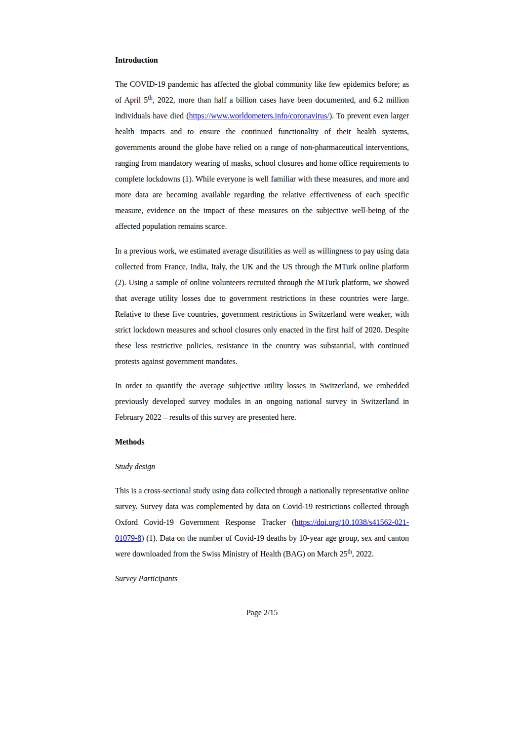Introduction
The COVID-19 pandemic has affected the global community like few epidemics before; as of April 5th, 2022, more than half a billion cases have been documented, and 6.2 million individuals have died (https://www.worldometers.info/coronavirus/). To prevent even larger health impacts and to ensure the continued functionality of their health systems, governments around the globe have relied on a range of non-pharmaceutical interventions, ranging from mandatory wearing of masks, school closures and home office requirements to complete lockdowns (1). While everyone is well familiar with these measures, and more and more data are becoming available regarding the relative effectiveness of each specific measure, evidence on the impact of these measures on the subjective well-being of the affected population remains scarce.
In a previous work, we estimated average disutilities as well as willingness to pay using data collected from France, India, Italy, the UK and the US through the MTurk online platform (2). Using a sample of online volunteers recruited through the MTurk platform, we showed that average utility losses due to government restrictions in these countries were large. Relative to these five countries, government restrictions in Switzerland were weaker, with strict lockdown measures and school closures only enacted in the first half of 2020. Despite these less restrictive policies, resistance in the country was substantial, with continued protests against government mandates.
In order to quantify the average subjective utility losses in Switzerland, we embedded previously developed survey modules in an ongoing national survey in Switzerland in February 2022 – results of this survey are presented here.
Methods
Study design
This is a cross-sectional study using data collected through a nationally representative online survey. Survey data was complemented by data on Covid-19 restrictions collected through Oxford Covid-19 Government Response Tracker (https://doi.org/10.1038/s41562-021-01079-8) (1). Data on the number of Covid-19 deaths by 10-year age group, sex and canton were downloaded from the Swiss Ministry of Health (BAG) on March 25th, 2022.
Survey Participants
Page 2/15